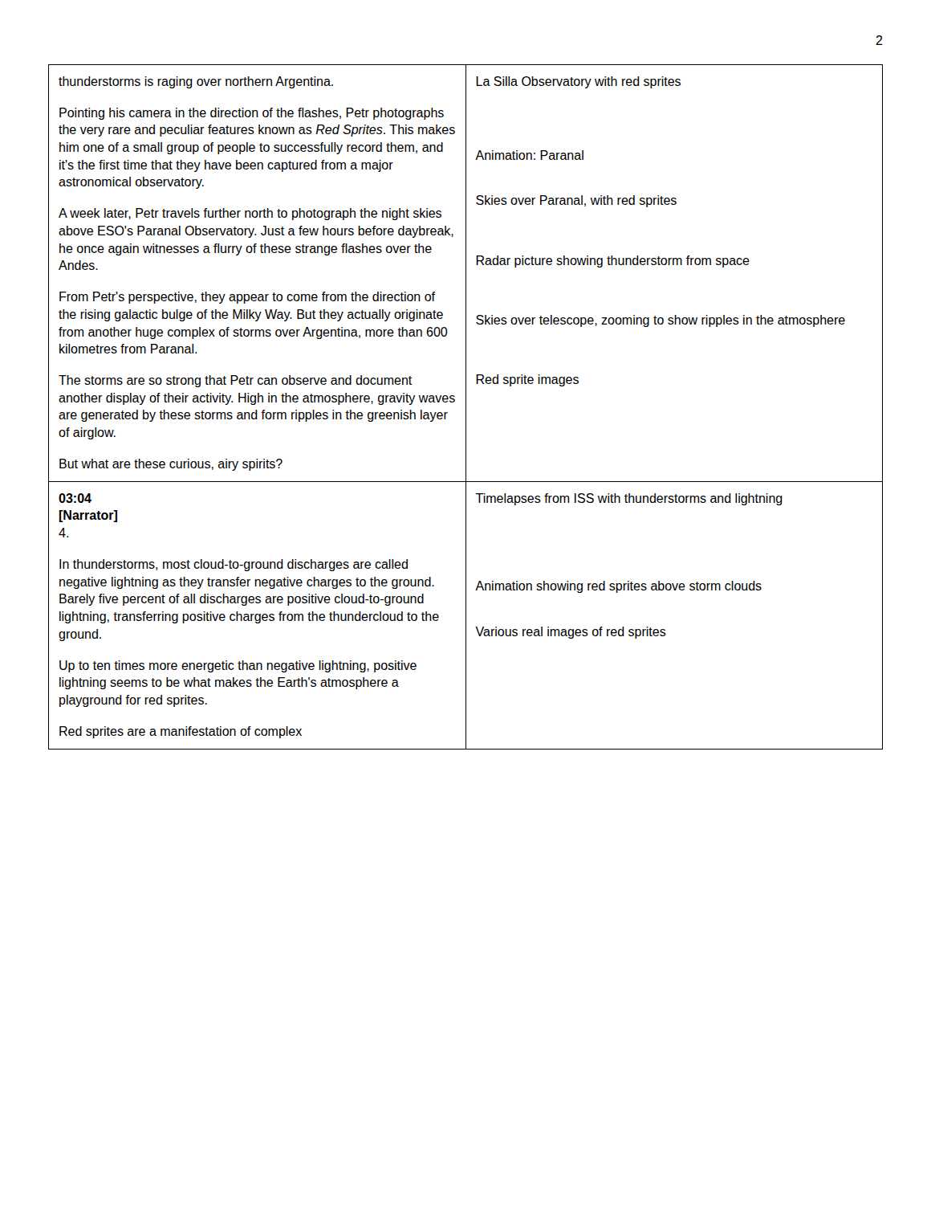2
| thunderstorms is raging over northern Argentina. Pointing his camera in the direction of the flashes, Petr photographs the very rare and peculiar features known as Red Sprites . This makes him one of a small group of people to successfully record them, and it's the first time that they have been captured from a major astronomical observatory. A week later, Petr travels further north to photograph the night skies above ESO's Paranal Observatory. Just a few hours before daybreak, he once again witnesses a flurry of these strange flashes over the Andes. From Petr's perspective, they appear to come from the direction of the rising galactic bulge of the Milky Way. But they actually originate from another huge complex of storms over Argentina, more than 600 kilometres from Paranal. The storms are so strong that Petr can observe and document another display of their activity. High in the atmosphere, gravity waves are generated by these storms and form ripples in the greenish layer of airglow. But what are these curious, airy spirits? | La Silla Observatory with red sprites Animation: Paranal Skies over Paranal, with red sprites Radar picture showing thunderstorm from space Skies over telescope, zooming to show ripples in the atmosphere Red sprite images |
| 03:04 [Narrator] 4. In thunderstorms, most cloud-to-ground discharges are called negative lightning as they transfer negative charges to the ground. Barely five percent of all discharges are positive cloud-to-ground lightning, transferring positive charges from the thundercloud to the ground. Up to ten times more energetic than negative lightning, positive lightning seems to be what makes the Earth's atmosphere a playground for red sprites. Red sprites are a manifestation of complex | Timelapses from ISS with thunderstorms and lightning Animation showing red sprites above storm clouds Various real images of red sprites |